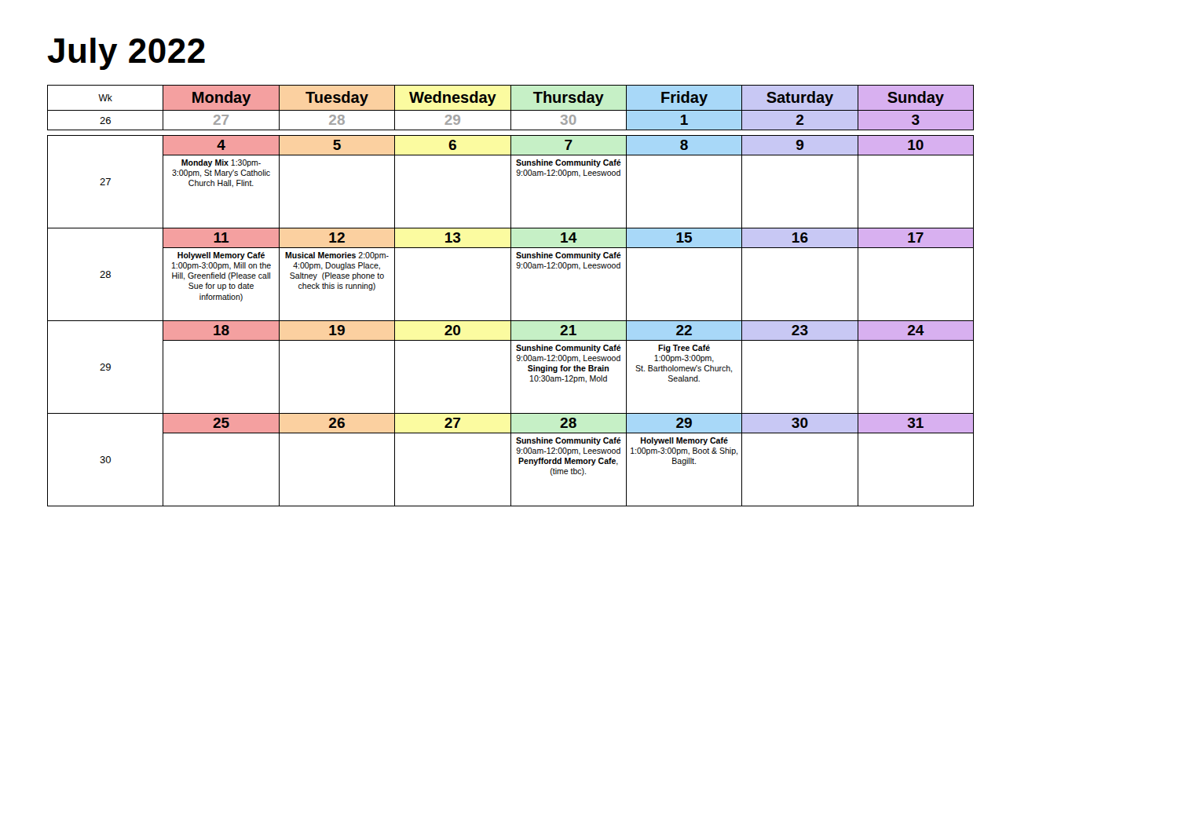July 2022
| Wk | Monday | Tuesday | Wednesday | Thursday | Friday | Saturday | Sunday |
| --- | --- | --- | --- | --- | --- | --- | --- |
| 26 | 27 | 28 | 29 | 30 | 1 | 2 | 3 |
| 27 | 4 | 5 | 6 | 7 | 8 | 9 | 10 |
| Monday Mix 1:30pm-3:00pm, St Mary's Catholic Church Hall, Flint. | | | Sunshine Community Café 9:00am-12:00pm, Leeswood | | | |
| 28 | 11 | 12 | 13 | 14 | 15 | 16 | 17 |
| Holywell Memory Café 1:00pm-3:00pm, Mill on the Hill, Greenfield (Please call Sue for up to date information) | Musical Memories 2:00pm-4:00pm, Douglas Place, Saltney (Please phone to check this is running) | | Sunshine Community Café 9:00am-12:00pm, Leeswood | | | |
| 29 | 18 | 19 | 20 | 21 | 22 | 23 | 24 |
| | | | Sunshine Community Café 9:00am-12:00pm, Leeswood Singing for the Brain 10:30am-12pm, Mold | Fig Tree Café 1:00pm-3:00pm, St. Bartholomew's Church, Sealand. | | |
| 30 | 25 | 26 | 27 | 28 | 29 | 30 | 31 |
| | | | Sunshine Community Café 9:00am-12:00pm, Leeswood Penyffordd Memory Cafe , (time tbc). | Holywell Memory Café 1:00pm-3:00pm, Boot & Ship, Bagillt. | | |